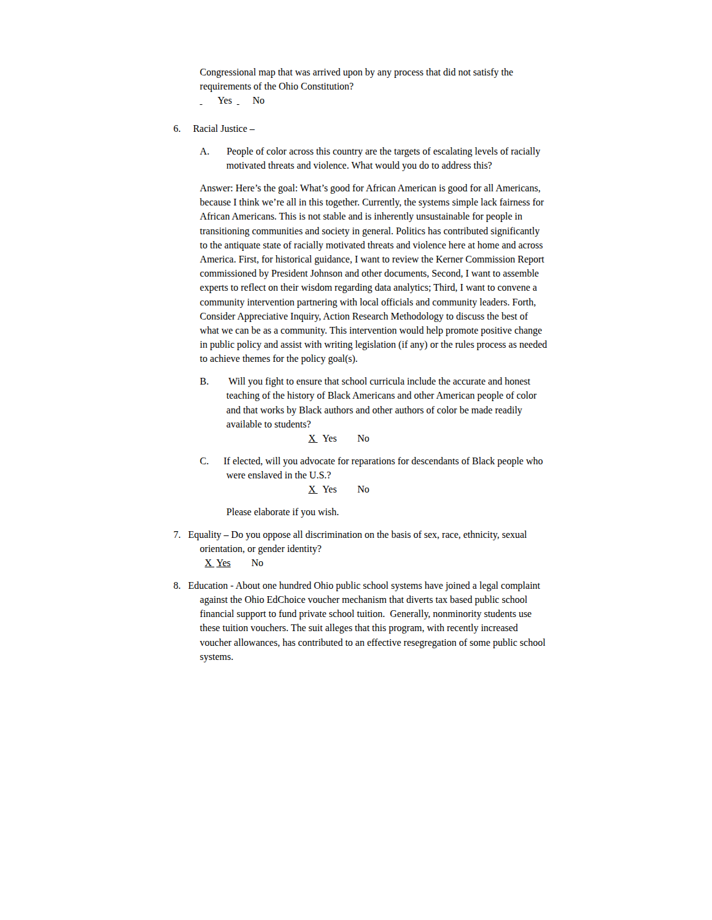Congressional map that was arrived upon by any process that did not satisfy the requirements of the Ohio Constitution?
Yes No
6. Racial Justice –
A. People of color across this country are the targets of escalating levels of racially motivated threats and violence. What would you do to address this?
Answer: Here’s the goal: What’s good for African American is good for all Americans, because I think we’re all in this together. Currently, the systems simple lack fairness for African Americans. This is not stable and is inherently unsustainable for people in transitioning communities and society in general. Politics has contributed significantly to the antiquate state of racially motivated threats and violence here at home and across America. First, for historical guidance, I want to review the Kerner Commission Report commissioned by President Johnson and other documents, Second, I want to assemble experts to reflect on their wisdom regarding data analytics; Third, I want to convene a community intervention partnering with local officials and community leaders. Forth, Consider Appreciative Inquiry, Action Research Methodology to discuss the best of what we can be as a community. This intervention would help promote positive change in public policy and assist with writing legislation (if any) or the rules process as needed to achieve themes for the policy goal(s).
B. Will you fight to ensure that school curricula include the accurate and honest teaching of the history of Black Americans and other American people of color and that works by Black authors and other authors of color be made readily available to students?
X Yes No
C. If elected, will you advocate for reparations for descendants of Black people who were enslaved in the U.S.?
X Yes No
Please elaborate if you wish.
7. Equality – Do you oppose all discrimination on the basis of sex, race, ethnicity, sexual orientation, or gender identity?
X Yes No
8. Education - About one hundred Ohio public school systems have joined a legal complaint against the Ohio EdChoice voucher mechanism that diverts tax based public school financial support to fund private school tuition. Generally, nonminority students use these tuition vouchers. The suit alleges that this program, with recently increased voucher allowances, has contributed to an effective resegregation of some public school systems.